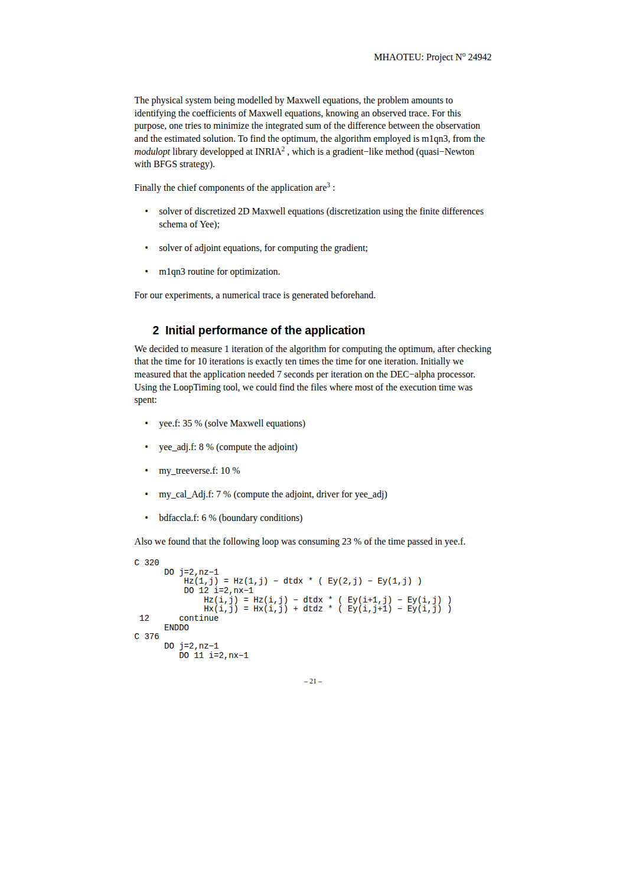MHAOTEU: Project No 24942
The physical system being modelled by Maxwell equations, the problem amounts to identifying the coefficients of Maxwell equations, knowing an observed trace. For this purpose, one tries to minimize the integrated sum of the difference between the observation and the estimated solution. To find the optimum, the algorithm employed is m1qn3, from the modulopt library developped at INRIA2 , which is a gradient−like method (quasi−Newton with BFGS strategy).
Finally the chief components of the application are3 :
solver of discretized 2D Maxwell equations (discretization using the finite differences schema of Yee);
solver of adjoint equations, for computing the gradient;
m1qn3 routine for optimization.
For our experiments, a numerical trace is generated beforehand.
2 Initial performance of the application
We decided to measure 1 iteration of the algorithm for computing the optimum, after checking that the time for 10 iterations is exactly ten times the time for one iteration. Initially we measured that the application needed 7 seconds per iteration on the DEC−alpha processor. Using the LoopTiming tool, we could find the files where most of the execution time was spent:
yee.f: 35 % (solve Maxwell equations)
yee_adj.f: 8 % (compute the adjoint)
my_treeverse.f: 10 %
my_cal_Adj.f: 7 % (compute the adjoint, driver for yee_adj)
bdfaccla.f: 6 % (boundary conditions)
Also we found that the following loop was consuming 23 % of the time passed in yee.f.
C 320 DO j=2,nz−1 Hz(1,j) = Hz(1,j) − dtdx * ( Ey(2,j) − Ey(1,j) ) DO 12 i=2,nx−1 Hz(i,j) = Hz(i,j) − dtdx * ( Ey(i+1,j) − Ey(i,j) ) Hx(i,j) = Hx(i,j) + dtdz * ( Ey(i,j+1) − Ey(i,j) ) 12 continue ENDDO C 376 DO j=2,nz−1 DO 11 i=2,nx−1
– 21 –